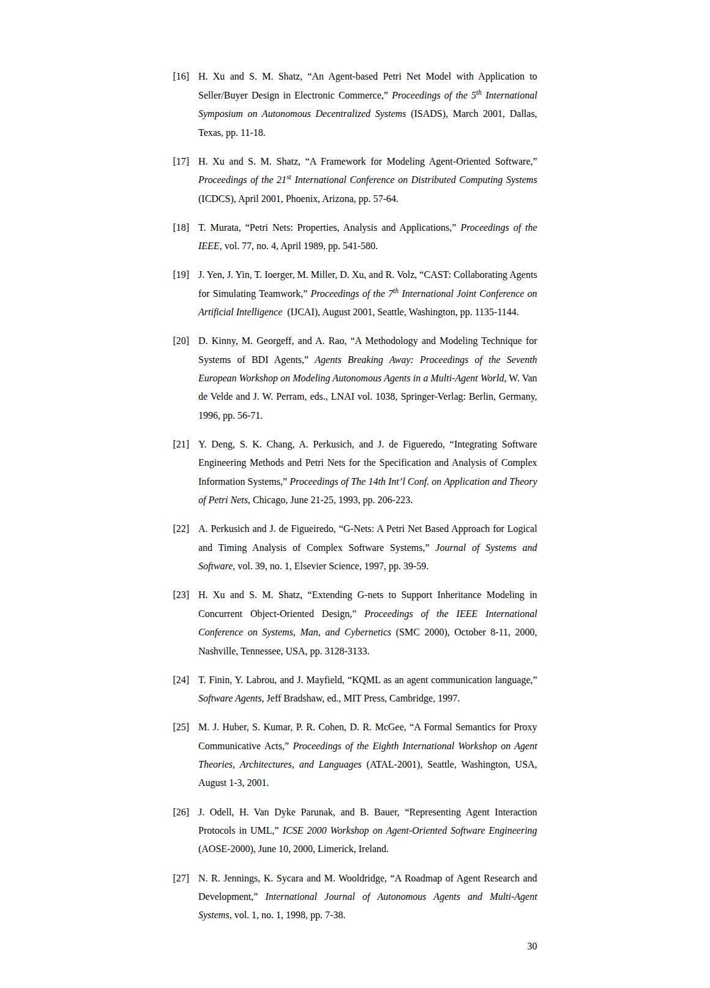[16] H. Xu and S. M. Shatz, “An Agent-based Petri Net Model with Application to Seller/Buyer Design in Electronic Commerce,” Proceedings of the 5th International Symposium on Autonomous Decentralized Systems (ISADS), March 2001, Dallas, Texas, pp. 11-18.
[17] H. Xu and S. M. Shatz, “A Framework for Modeling Agent-Oriented Software,” Proceedings of the 21st International Conference on Distributed Computing Systems (ICDCS), April 2001, Phoenix, Arizona, pp. 57-64.
[18] T. Murata, “Petri Nets: Properties, Analysis and Applications,” Proceedings of the IEEE, vol. 77, no. 4, April 1989, pp. 541-580.
[19] J. Yen, J. Yin, T. Ioerger, M. Miller, D. Xu, and R. Volz, “CAST: Collaborating Agents for Simulating Teamwork,” Proceedings of the 7th International Joint Conference on Artificial Intelligence (IJCAI), August 2001, Seattle, Washington, pp. 1135-1144.
[20] D. Kinny, M. Georgeff, and A. Rao, “A Methodology and Modeling Technique for Systems of BDI Agents,” Agents Breaking Away: Proceedings of the Seventh European Workshop on Modeling Autonomous Agents in a Multi-Agent World, W. Van de Velde and J. W. Perram, eds., LNAI vol. 1038, Springer-Verlag: Berlin, Germany, 1996, pp. 56-71.
[21] Y. Deng, S. K. Chang, A. Perkusich, and J. de Figueredo, “Integrating Software Engineering Methods and Petri Nets for the Specification and Analysis of Complex Information Systems,” Proceedings of The 14th Int’l Conf. on Application and Theory of Petri Nets, Chicago, June 21-25, 1993, pp. 206-223.
[22] A. Perkusich and J. de Figueiredo, “G-Nets: A Petri Net Based Approach for Logical and Timing Analysis of Complex Software Systems,” Journal of Systems and Software, vol. 39, no. 1, Elsevier Science, 1997, pp. 39-59.
[23] H. Xu and S. M. Shatz, “Extending G-nets to Support Inheritance Modeling in Concurrent Object-Oriented Design,” Proceedings of the IEEE International Conference on Systems, Man, and Cybernetics (SMC 2000), October 8-11, 2000, Nashville, Tennessee, USA, pp. 3128-3133.
[24] T. Finin, Y. Labrou, and J. Mayfield, “KQML as an agent communication language,” Software Agents, Jeff Bradshaw, ed., MIT Press, Cambridge, 1997.
[25] M. J. Huber, S. Kumar, P. R. Cohen, D. R. McGee, “A Formal Semantics for Proxy Communicative Acts,” Proceedings of the Eighth International Workshop on Agent Theories, Architectures, and Languages (ATAL-2001), Seattle, Washington, USA, August 1-3, 2001.
[26] J. Odell, H. Van Dyke Parunak, and B. Bauer, “Representing Agent Interaction Protocols in UML,” ICSE 2000 Workshop on Agent-Oriented Software Engineering (AOSE-2000), June 10, 2000, Limerick, Ireland.
[27] N. R. Jennings, K. Sycara and M. Wooldridge, “A Roadmap of Agent Research and Development,” International Journal of Autonomous Agents and Multi-Agent Systems, vol. 1, no. 1, 1998, pp. 7-38.
30